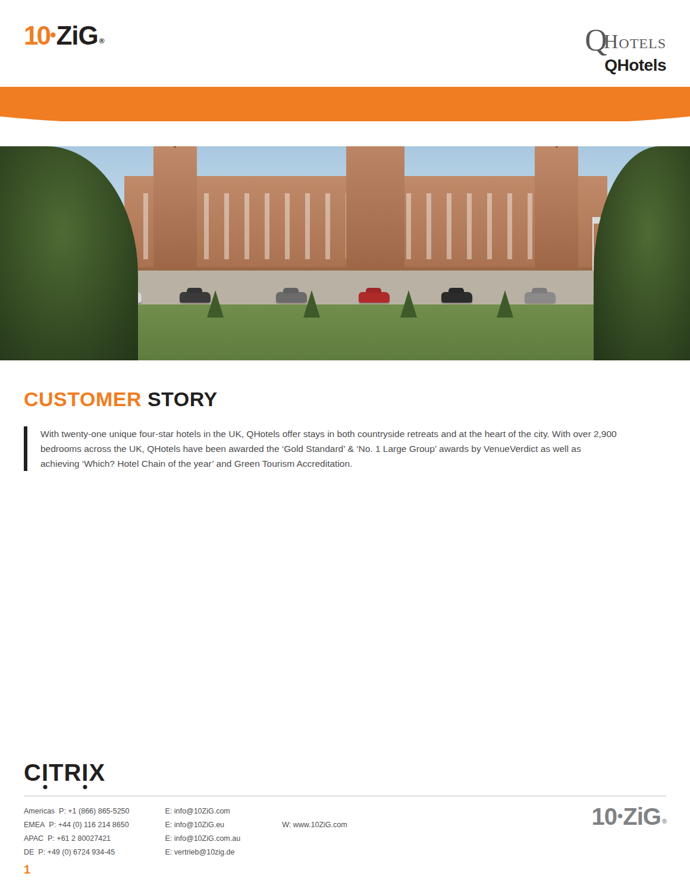10•ZiG®
QHotels
QHotels
CUSTOMER STORY
With twenty-one unique four-star hotels in the UK, QHotels offer stays in both countryside retreats and at the heart of the city. With over 2,900 bedrooms across the UK, QHotels have been awarded the ‘Gold Standard’ & ‘No. 1 Large Group’ awards by VenueVerdict as well as achieving ‘Which? Hotel Chain of the year’ and Green Tourism Accreditation.
CITRIX
Americas P: +1 (866) 865-5250
EMEA P: +44 (0) 116 214 8650
APAC P: +61 2 80027421
DE P: +49 (0) 6724 934-45
E: info@10ZiG.com
E: info@10ZiG.eu
E: info@10ZiG.com.au
E: vertrieb@10zig.de
W: www.10ZiG.com
10•ZiG®
1